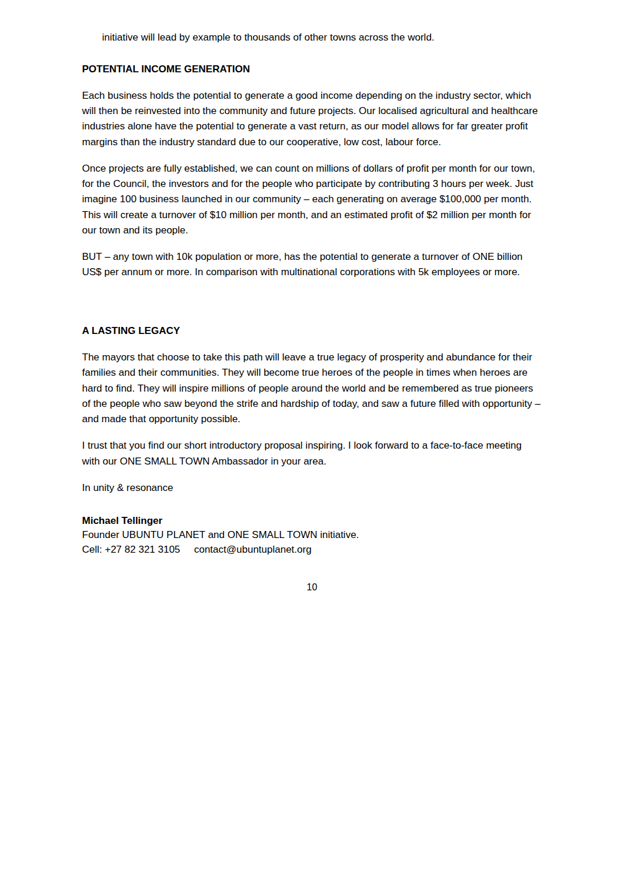initiative will lead by example to thousands of other towns across the world.
POTENTIAL INCOME GENERATION
Each business holds the potential to generate a good income depending on the industry sector, which will then be reinvested into the community and future projects. Our localised agricultural and healthcare industries alone have the potential to generate a vast return, as our model allows for far greater profit margins than the industry standard due to our cooperative, low cost, labour force.
Once projects are fully established, we can count on millions of dollars of profit per month for our town, for the Council, the investors and for the people who participate by contributing 3 hours per week. Just imagine 100 business launched in our community – each generating on average $100,000 per month. This will create a turnover of $10 million per month, and an estimated profit of $2 million per month for our town and its people.
BUT – any town with 10k population or more, has the potential to generate a turnover of ONE billion US$ per annum or more. In comparison with multinational corporations with 5k employees or more.
A LASTING LEGACY
The mayors that choose to take this path will leave a true legacy of prosperity and abundance for their families and their communities. They will become true heroes of the people in times when heroes are hard to find. They will inspire millions of people around the world and be remembered as true pioneers of the people who saw beyond the strife and hardship of today, and saw a future filled with opportunity – and made that opportunity possible.
I trust that you find our short introductory proposal inspiring. I look forward to a face-to-face meeting with our ONE SMALL TOWN Ambassador in your area.
In unity & resonance
Michael Tellinger
Founder UBUNTU PLANET and ONE SMALL TOWN initiative.
Cell: +27 82 321 3105 contact@ubuntuplanet.org
10